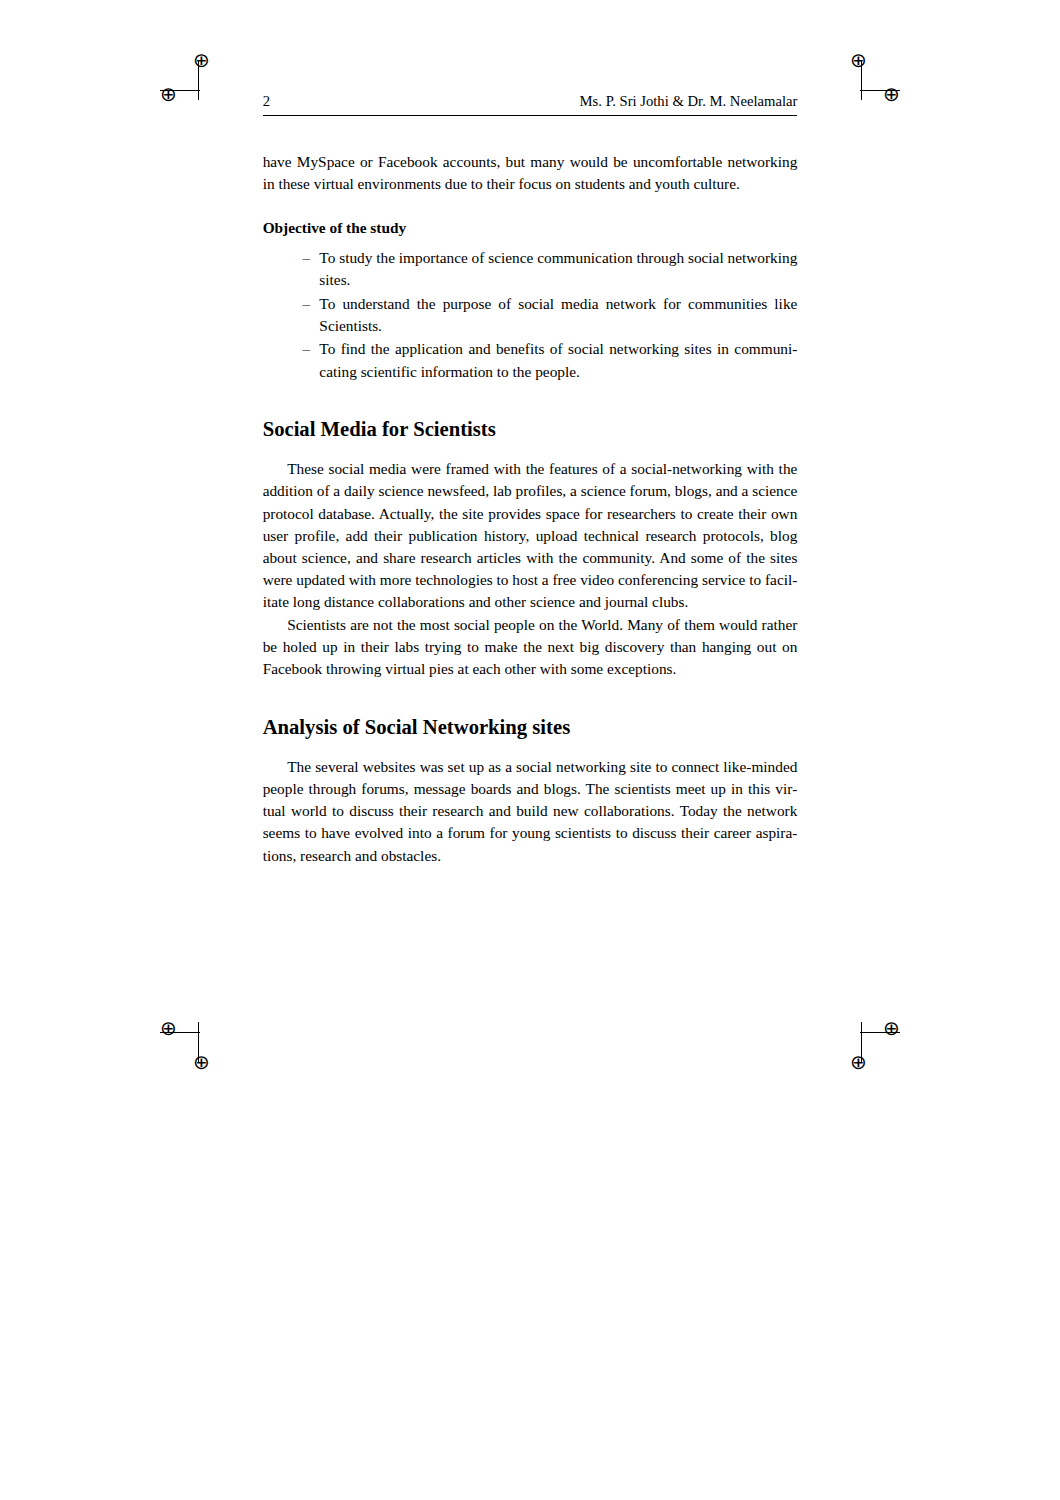⊕ ⊕ ⊕ ⊕ ⊕ ⊕ ⊕ ⊕
2 Ms. P. Sri Jothi & Dr. M. Neelamalar
have MySpace or Facebook accounts, but many would be uncomfortable networking in these virtual environments due to their focus on students and youth culture.
Objective of the study
To study the importance of science communication through social networking sites.
To understand the purpose of social media network for communities like Scientists.
To find the application and benefits of social networking sites in communicating scientific information to the people.
Social Media for Scientists
These social media were framed with the features of a social-networking with the addition of a daily science newsfeed, lab profiles, a science forum, blogs, and a science protocol database. Actually, the site provides space for researchers to create their own user profile, add their publication history, upload technical research protocols, blog about science, and share research articles with the community. And some of the sites were updated with more technologies to host a free video conferencing service to facilitate long distance collaborations and other science and journal clubs.
Scientists are not the most social people on the World. Many of them would rather be holed up in their labs trying to make the next big discovery than hanging out on Facebook throwing virtual pies at each other with some exceptions.
Analysis of Social Networking sites
The several websites was set up as a social networking site to connect like-minded people through forums, message boards and blogs. The scientists meet up in this virtual world to discuss their research and build new collaborations. Today the network seems to have evolved into a forum for young scientists to discuss their career aspirations, research and obstacles.